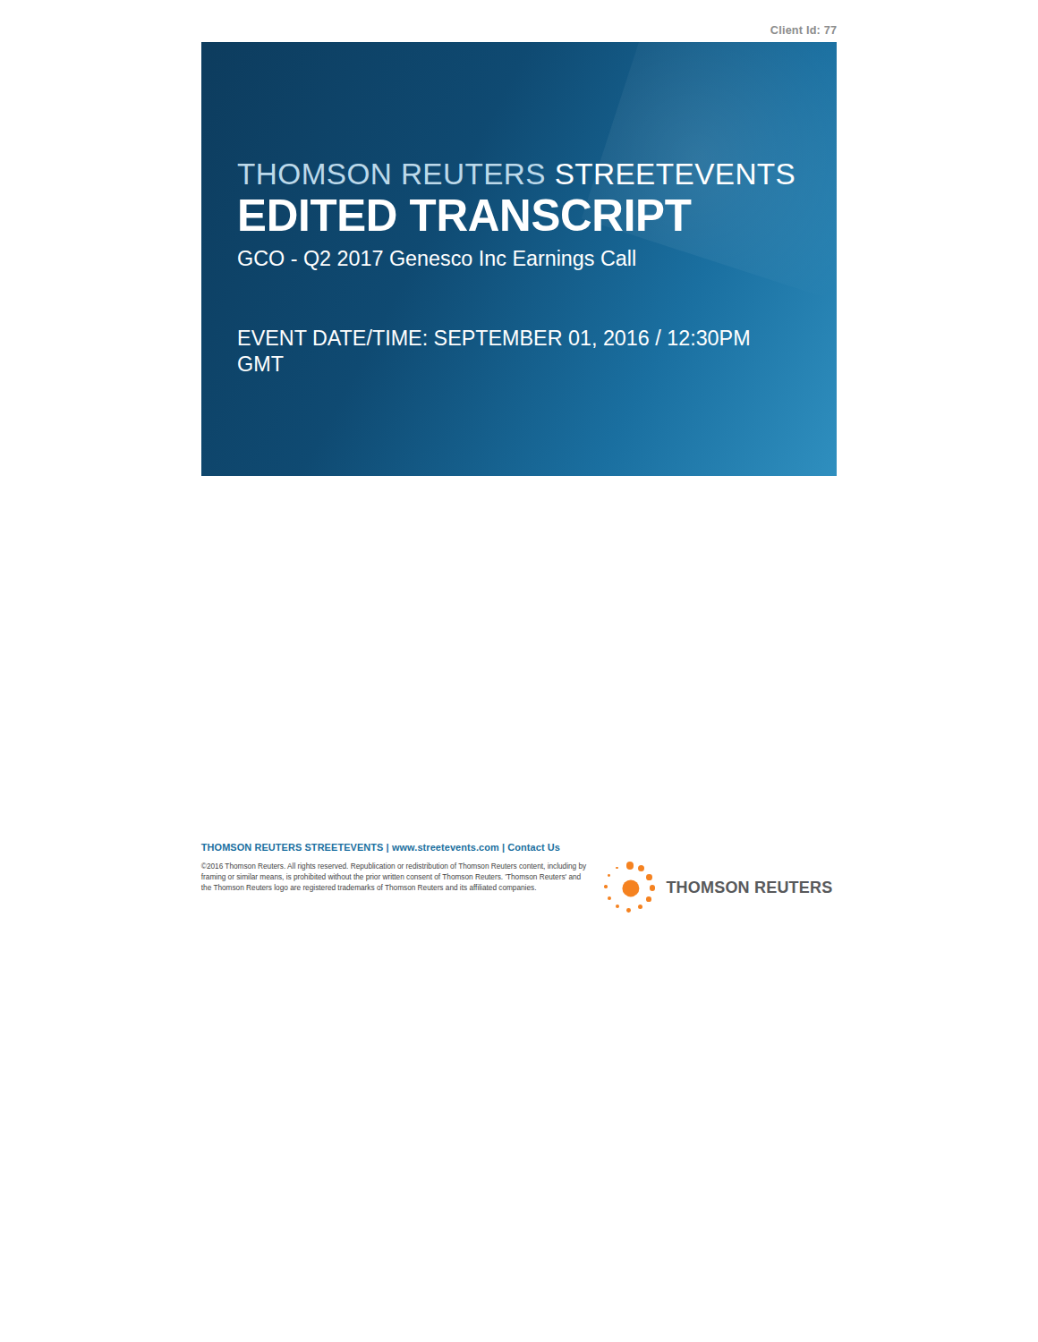Client Id: 77
THOMSON REUTERS STREETEVENTS
EDITED TRANSCRIPT
GCO - Q2 2017 Genesco Inc Earnings Call
EVENT DATE/TIME: SEPTEMBER 01, 2016 / 12:30PM GMT
THOMSON REUTERS STREETEVENTS | www.streetevents.com | Contact Us
©2016 Thomson Reuters. All rights reserved. Republication or redistribution of Thomson Reuters content, including by framing or similar means, is prohibited without the prior written consent of Thomson Reuters. 'Thomson Reuters' and the Thomson Reuters logo are registered trademarks of Thomson Reuters and its affiliated companies.
THOMSON REUTERS